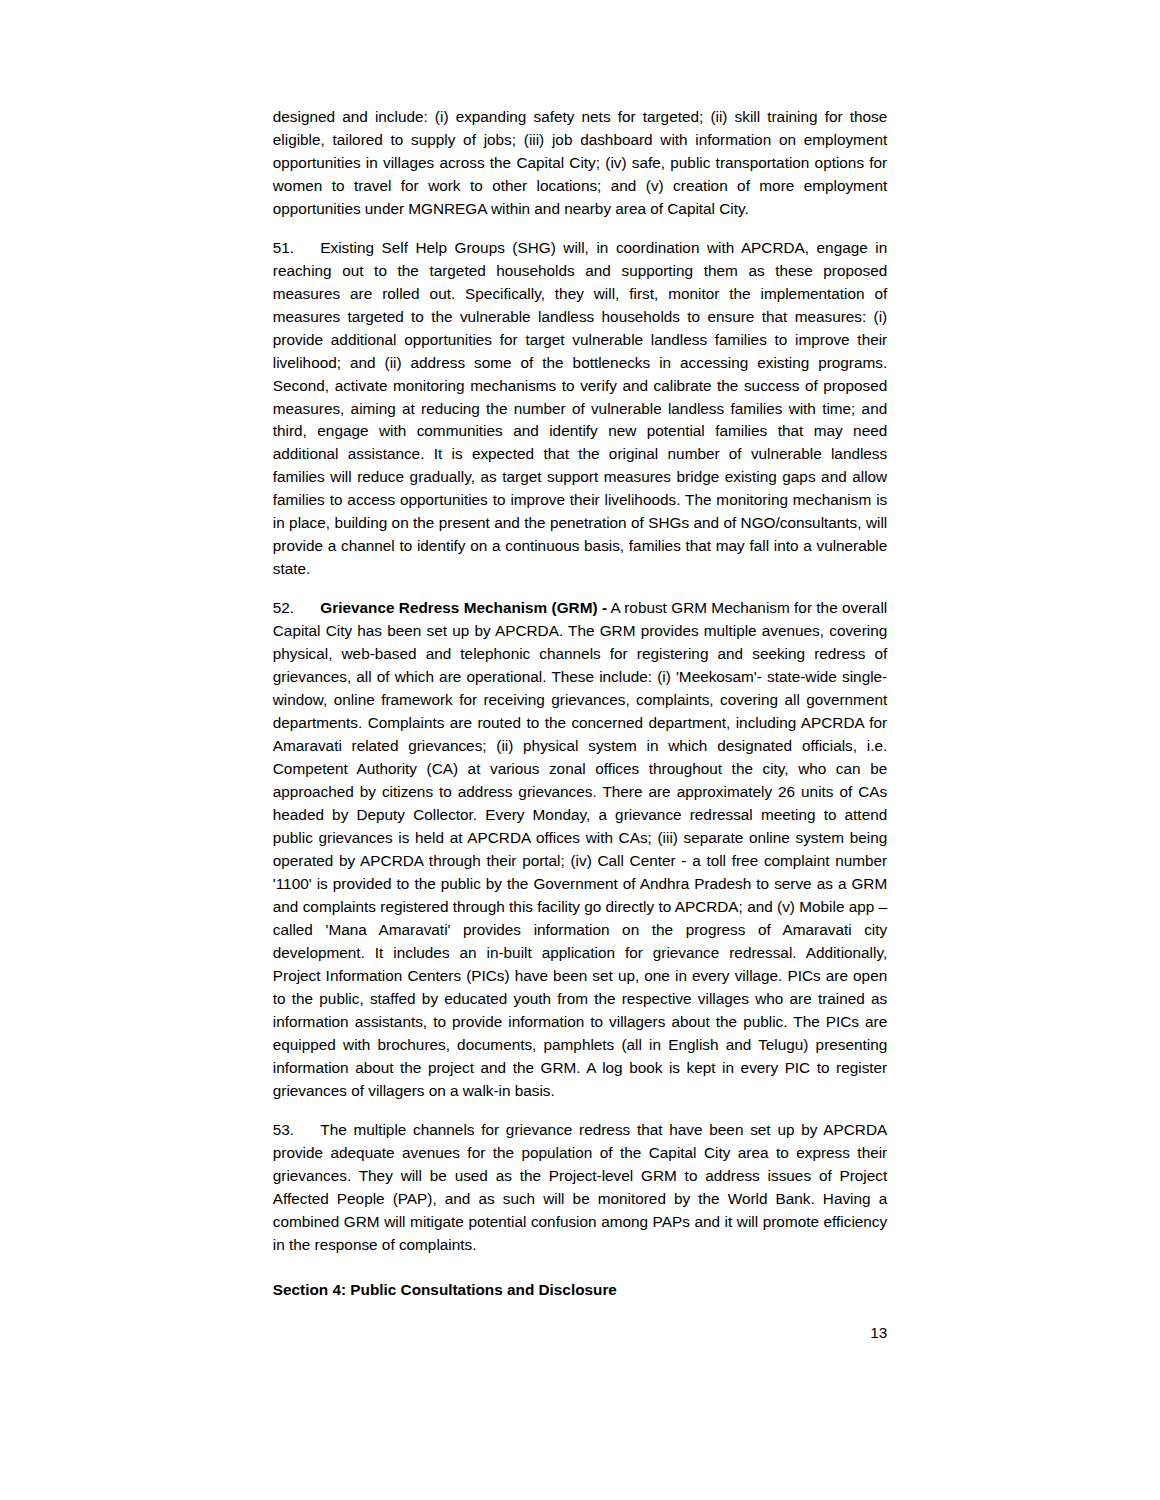designed and include: (i) expanding safety nets for targeted; (ii) skill training for those eligible, tailored to supply of jobs; (iii) job dashboard with information on employment opportunities in villages across the Capital City; (iv) safe, public transportation options for women to travel for work to other locations; and (v) creation of more employment opportunities under MGNREGA within and nearby area of Capital City.
51. Existing Self Help Groups (SHG) will, in coordination with APCRDA, engage in reaching out to the targeted households and supporting them as these proposed measures are rolled out. Specifically, they will, first, monitor the implementation of measures targeted to the vulnerable landless households to ensure that measures: (i) provide additional opportunities for target vulnerable landless families to improve their livelihood; and (ii) address some of the bottlenecks in accessing existing programs. Second, activate monitoring mechanisms to verify and calibrate the success of proposed measures, aiming at reducing the number of vulnerable landless families with time; and third, engage with communities and identify new potential families that may need additional assistance. It is expected that the original number of vulnerable landless families will reduce gradually, as target support measures bridge existing gaps and allow families to access opportunities to improve their livelihoods. The monitoring mechanism is in place, building on the present and the penetration of SHGs and of NGO/consultants, will provide a channel to identify on a continuous basis, families that may fall into a vulnerable state.
52. Grievance Redress Mechanism (GRM) - A robust GRM Mechanism for the overall Capital City has been set up by APCRDA. The GRM provides multiple avenues, covering physical, web-based and telephonic channels for registering and seeking redress of grievances, all of which are operational. These include: (i) 'Meekosam'- state-wide single-window, online framework for receiving grievances, complaints, covering all government departments. Complaints are routed to the concerned department, including APCRDA for Amaravati related grievances; (ii) physical system in which designated officials, i.e. Competent Authority (CA) at various zonal offices throughout the city, who can be approached by citizens to address grievances. There are approximately 26 units of CAs headed by Deputy Collector. Every Monday, a grievance redressal meeting to attend public grievances is held at APCRDA offices with CAs; (iii) separate online system being operated by APCRDA through their portal; (iv) Call Center - a toll free complaint number '1100' is provided to the public by the Government of Andhra Pradesh to serve as a GRM and complaints registered through this facility go directly to APCRDA; and (v) Mobile app – called 'Mana Amaravati' provides information on the progress of Amaravati city development. It includes an in-built application for grievance redressal. Additionally, Project Information Centers (PICs) have been set up, one in every village. PICs are open to the public, staffed by educated youth from the respective villages who are trained as information assistants, to provide information to villagers about the public. The PICs are equipped with brochures, documents, pamphlets (all in English and Telugu) presenting information about the project and the GRM. A log book is kept in every PIC to register grievances of villagers on a walk-in basis.
53. The multiple channels for grievance redress that have been set up by APCRDA provide adequate avenues for the population of the Capital City area to express their grievances. They will be used as the Project-level GRM to address issues of Project Affected People (PAP), and as such will be monitored by the World Bank. Having a combined GRM will mitigate potential confusion among PAPs and it will promote efficiency in the response of complaints.
Section 4: Public Consultations and Disclosure
13